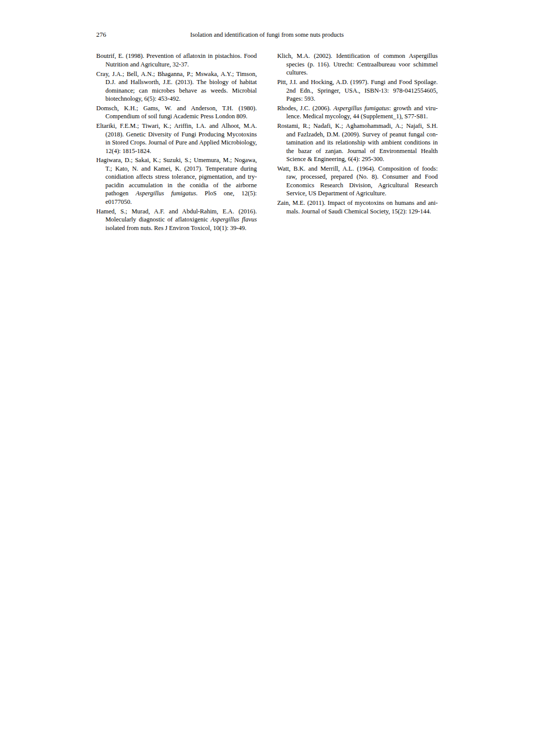276
Isolation and identification of fungi from some nuts products
Boutrif, E. (1998). Prevention of aflatoxin in pistachios. Food Nutrition and Agriculture, 32-37.
Cray, J.A.; Bell, A.N.; Bhaganna, P.; Mswaka, A.Y.; Timson, D.J. and Hallsworth, J.E. (2013). The biology of habitat dominance; can microbes behave as weeds. Microbial biotechnology, 6(5): 453-492.
Domsch, K.H.; Gams, W. and Anderson, T.H. (1980). Compendium of soil fungi Academic Press London 809.
Eltariki, F.E.M.; Tiwari, K.; Ariffin, I.A. and Alhoot, M.A. (2018). Genetic Diversity of Fungi Producing Mycotoxins in Stored Crops. Journal of Pure and Applied Microbiology, 12(4): 1815-1824.
Hagiwara, D.; Sakai, K.; Suzuki, S.; Umemura, M.; Nogawa, T.; Kato, N. and Kamei, K. (2017). Temperature during conidiation affects stress tolerance, pigmentation, and trypacidin accumulation in the conidia of the airborne pathogen Aspergillus fumigatus. PloS one, 12(5): e0177050.
Hamed, S.; Murad, A.F. and Abdul-Rahim, E.A. (2016). Molecularly diagnostic of aflatoxigenic Aspergillus flavus isolated from nuts. Res J Environ Toxicol, 10(1): 39-49.
Klich, M.A. (2002). Identification of common Aspergillus species (p. 116). Utrecht: Centraalbureau voor schimmel cultures.
Pitt, J.I. and Hocking, A.D. (1997). Fungi and Food Spoilage. 2nd Edn., Springer, USA., ISBN-13: 978-0412554605, Pages: 593.
Rhodes, J.C. (2006). Aspergillus fumigatus: growth and virulence. Medical mycology, 44 (Supplement_1), S77-S81.
Rostami, R.; Nadafi, K.; Aghamohammadi, A.; Najafi, S.H. and Fazlzadeh, D.M. (2009). Survey of peanut fungal contamination and its relationship with ambient conditions in the bazar of zanjan. Journal of Environmental Health Science & Engineering, 6(4): 295-300.
Watt, B.K. and Merrill, A.L. (1964). Composition of foods: raw, processed, prepared (No. 8). Consumer and Food Economics Research Division, Agricultural Research Service, US Department of Agriculture.
Zain, M.E. (2011). Impact of mycotoxins on humans and animals. Journal of Saudi Chemical Society, 15(2): 129-144.